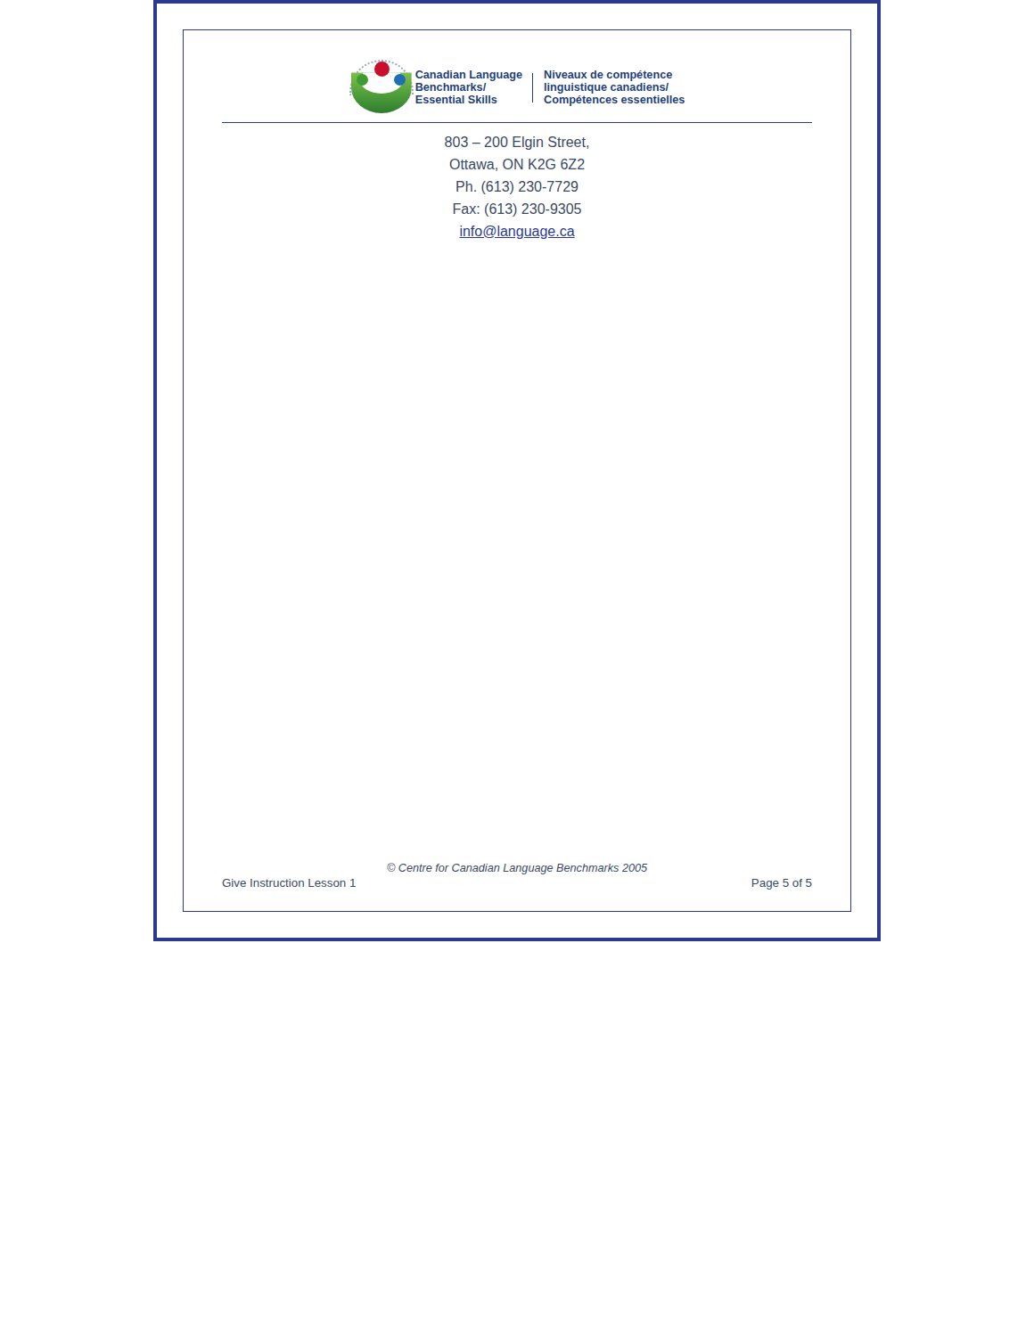| | Canadian Language Benchmarks / Essential Skills Niveaux de compétence linguistique canadiens / Compétences essentielles |
803 – 200 Elgin Street,
Ottawa, ON K2G 6Z2
Ph. (613) 230-7729
Fax: (613) 230-9305
info@language.ca
© Centre for Canadian Language Benchmarks 2005
Give Instruction Lesson 1 Page 5 of 5